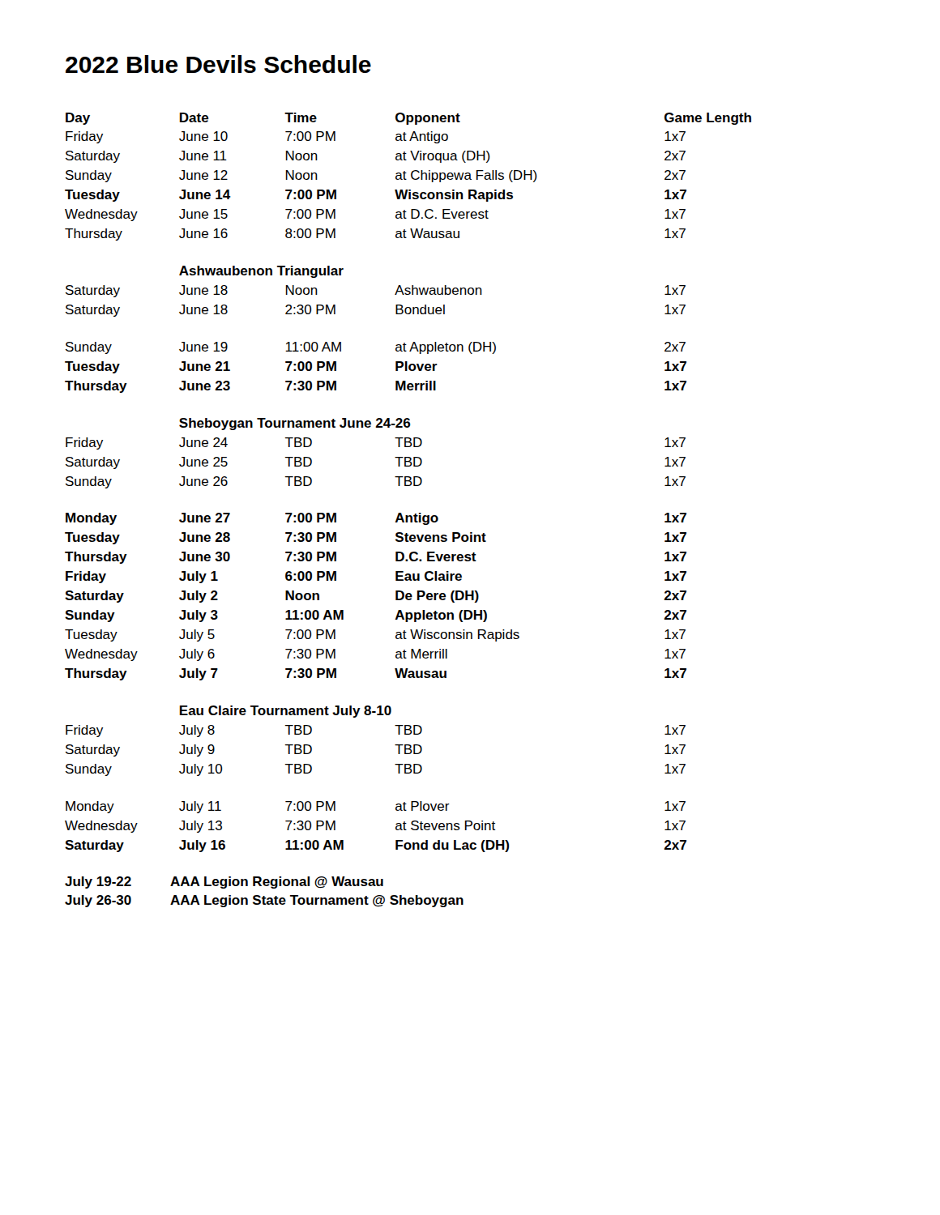2022 Blue Devils Schedule
| Day | Date | Time | Opponent | Game Length |
| --- | --- | --- | --- | --- |
| Friday | June 10 | 7:00 PM | at Antigo | 1x7 |
| Saturday | June 11 | Noon | at Viroqua (DH) | 2x7 |
| Sunday | June 12 | Noon | at Chippewa Falls (DH) | 2x7 |
| Tuesday | June 14 | 7:00 PM | Wisconsin Rapids | 1x7 |
| Wednesday | June 15 | 7:00 PM | at D.C. Everest | 1x7 |
| Thursday | June 16 | 8:00 PM | at Wausau | 1x7 |
| | Ashwaubenon Triangular |
| Saturday | June 18 | Noon | Ashwaubenon | 1x7 |
| Saturday | June 18 | 2:30 PM | Bonduel | 1x7 |
| Sunday | June 19 | 11:00 AM | at Appleton (DH) | 2x7 |
| Tuesday | June 21 | 7:00 PM | Plover | 1x7 |
| Thursday | June 23 | 7:30 PM | Merrill | 1x7 |
| | Sheboygan Tournament June 24-26 |
| Friday | June 24 | TBD | TBD | 1x7 |
| Saturday | June 25 | TBD | TBD | 1x7 |
| Sunday | June 26 | TBD | TBD | 1x7 |
| Monday | June 27 | 7:00 PM | Antigo | 1x7 |
| Tuesday | June 28 | 7:30 PM | Stevens Point | 1x7 |
| Thursday | June 30 | 7:30 PM | D.C. Everest | 1x7 |
| Friday | July 1 | 6:00 PM | Eau Claire | 1x7 |
| Saturday | July 2 | Noon | De Pere (DH) | 2x7 |
| Sunday | July 3 | 11:00 AM | Appleton (DH) | 2x7 |
| Tuesday | July 5 | 7:00 PM | at Wisconsin Rapids | 1x7 |
| Wednesday | July 6 | 7:30 PM | at Merrill | 1x7 |
| Thursday | July 7 | 7:30 PM | Wausau | 1x7 |
| | Eau Claire Tournament July 8-10 |
| Friday | July 8 | TBD | TBD | 1x7 |
| Saturday | July 9 | TBD | TBD | 1x7 |
| Sunday | July 10 | TBD | TBD | 1x7 |
| Monday | July 11 | 7:00 PM | at Plover | 1x7 |
| Wednesday | July 13 | 7:30 PM | at Stevens Point | 1x7 |
| Saturday | July 16 | 11:00 AM | Fond du Lac (DH) | 2x7 |
July 19-22 AAA Legion Regional @ Wausau
July 26-30 AAA Legion State Tournament @ Sheboygan